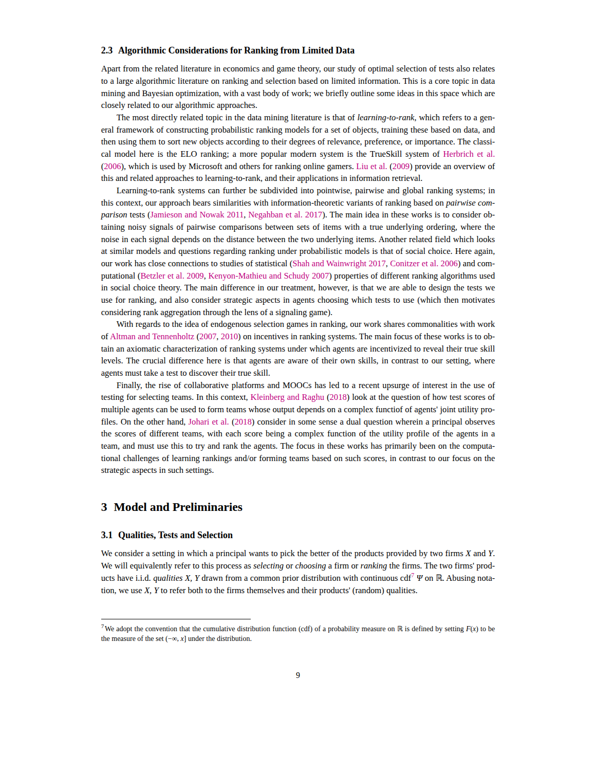2.3 Algorithmic Considerations for Ranking from Limited Data
Apart from the related literature in economics and game theory, our study of optimal selection of tests also relates to a large algorithmic literature on ranking and selection based on limited information. This is a core topic in data mining and Bayesian optimization, with a vast body of work; we briefly outline some ideas in this space which are closely related to our algorithmic approaches.
The most directly related topic in the data mining literature is that of learning-to-rank, which refers to a general framework of constructing probabilistic ranking models for a set of objects, training these based on data, and then using them to sort new objects according to their degrees of relevance, preference, or importance. The classical model here is the ELO ranking; a more popular modern system is the TrueSkill system of Herbrich et al. (2006), which is used by Microsoft and others for ranking online gamers. Liu et al. (2009) provide an overview of this and related approaches to learning-to-rank, and their applications in information retrieval.
Learning-to-rank systems can further be subdivided into pointwise, pairwise and global ranking systems; in this context, our approach bears similarities with information-theoretic variants of ranking based on pairwise comparison tests (Jamieson and Nowak 2011, Negahban et al. 2017). The main idea in these works is to consider obtaining noisy signals of pairwise comparisons between sets of items with a true underlying ordering, where the noise in each signal depends on the distance between the two underlying items. Another related field which looks at similar models and questions regarding ranking under probabilistic models is that of social choice. Here again, our work has close connections to studies of statistical (Shah and Wainwright 2017, Conitzer et al. 2006) and computational (Betzler et al. 2009, Kenyon-Mathieu and Schudy 2007) properties of different ranking algorithms used in social choice theory. The main difference in our treatment, however, is that we are able to design the tests we use for ranking, and also consider strategic aspects in agents choosing which tests to use (which then motivates considering rank aggregation through the lens of a signaling game).
With regards to the idea of endogenous selection games in ranking, our work shares commonalities with work of Altman and Tennenholtz (2007, 2010) on incentives in ranking systems. The main focus of these works is to obtain an axiomatic characterization of ranking systems under which agents are incentivized to reveal their true skill levels. The crucial difference here is that agents are aware of their own skills, in contrast to our setting, where agents must take a test to discover their true skill.
Finally, the rise of collaborative platforms and MOOCs has led to a recent upsurge of interest in the use of testing for selecting teams. In this context, Kleinberg and Raghu (2018) look at the question of how test scores of multiple agents can be used to form teams whose output depends on a complex functiof of agents' joint utility profiles. On the other hand, Johari et al. (2018) consider in some sense a dual question wherein a principal observes the scores of different teams, with each score being a complex function of the utility profile of the agents in a team, and must use this to try and rank the agents. The focus in these works has primarily been on the computational challenges of learning rankings and/or forming teams based on such scores, in contrast to our focus on the strategic aspects in such settings.
3 Model and Preliminaries
3.1 Qualities, Tests and Selection
We consider a setting in which a principal wants to pick the better of the products provided by two firms X and Y. We will equivalently refer to this process as selecting or choosing a firm or ranking the firms. The two firms' products have i.i.d. qualities X, Y drawn from a common prior distribution with continuous cdf7 Ψ on ℝ. Abusing notation, we use X, Y to refer both to the firms themselves and their products' (random) qualities.
7 We adopt the convention that the cumulative distribution function (cdf) of a probability measure on ℝ is defined by setting F(x) to be the measure of the set (−∞, x] under the distribution.
9